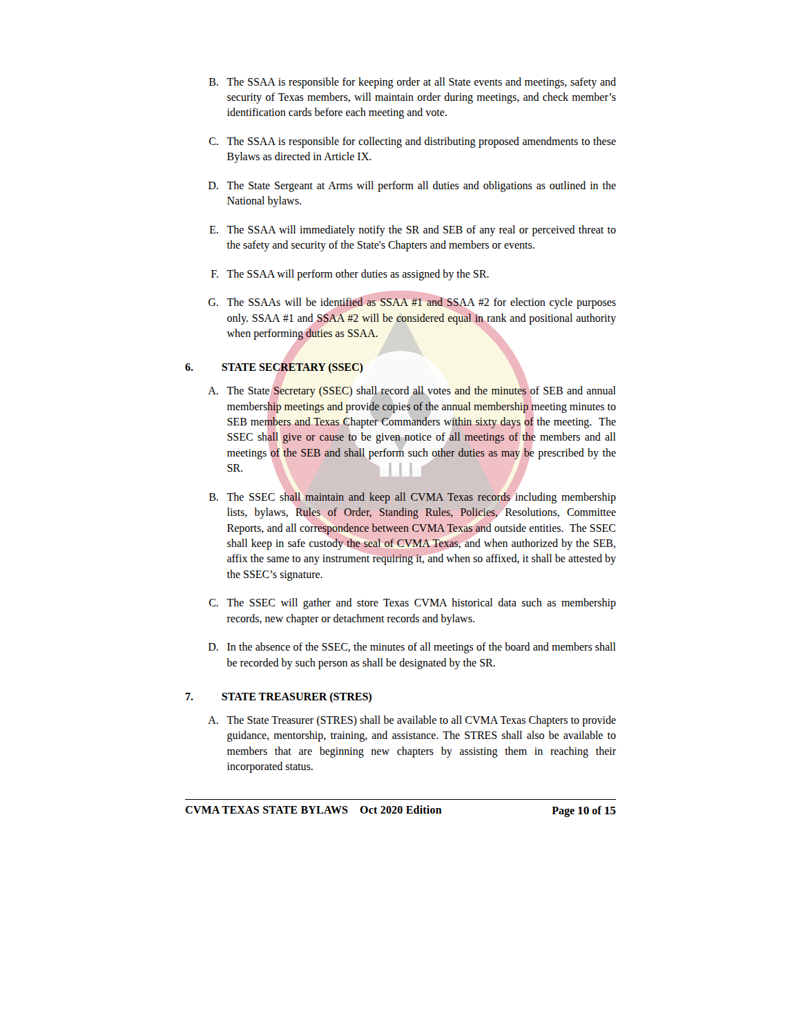The SSAA is responsible for keeping order at all State events and meetings, safety and security of Texas members, will maintain order during meetings, and check member’s identification cards before each meeting and vote.
The SSAA is responsible for collecting and distributing proposed amendments to these Bylaws as directed in Article IX.
The State Sergeant at Arms will perform all duties and obligations as outlined in the National bylaws.
The SSAA will immediately notify the SR and SEB of any real or perceived threat to the safety and security of the State's Chapters and members or events.
The SSAA will perform other duties as assigned by the SR.
The SSAAs will be identified as SSAA #1 and SSAA #2 for election cycle purposes only. SSAA #1 and SSAA #2 will be considered equal in rank and positional authority when performing duties as SSAA.
6. STATE SECRETARY (SSEC)
The State Secretary (SSEC) shall record all votes and the minutes of SEB and annual membership meetings and provide copies of the annual membership meeting minutes to SEB members and Texas Chapter Commanders within sixty days of the meeting. The SSEC shall give or cause to be given notice of all meetings of the members and all meetings of the SEB and shall perform such other duties as may be prescribed by the SR.
The SSEC shall maintain and keep all CVMA Texas records including membership lists, bylaws, Rules of Order, Standing Rules, Policies, Resolutions, Committee Reports, and all correspondence between CVMA Texas and outside entities. The SSEC shall keep in safe custody the seal of CVMA Texas, and when authorized by the SEB, affix the same to any instrument requiring it, and when so affixed, it shall be attested by the SSEC’s signature.
The SSEC will gather and store Texas CVMA historical data such as membership records, new chapter or detachment records and bylaws.
In the absence of the SSEC, the minutes of all meetings of the board and members shall be recorded by such person as shall be designated by the SR.
7. STATE TREASURER (STRES)
The State Treasurer (STRES) shall be available to all CVMA Texas Chapters to provide guidance, mentorship, training, and assistance. The STRES shall also be available to members that are beginning new chapters by assisting them in reaching their incorporated status.
CVMA TEXAS STATE BYLAWS Oct 2020 Edition Page 10 of 15